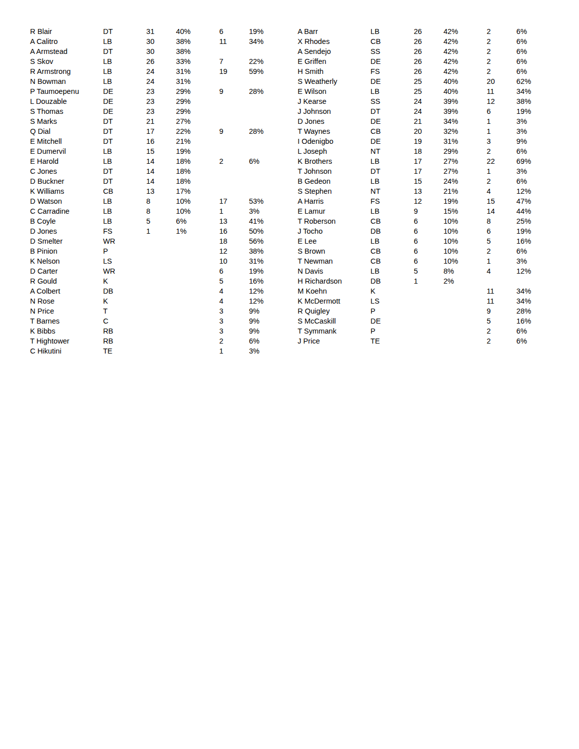| R Blair | DT | | 31 | 40% | | 6 | 19% | | A Barr | LB | | 26 | 42% | | 2 | 6% |
| A Calitro | LB | | 30 | 38% | | 11 | 34% | | X Rhodes | CB | | 26 | 42% | | 2 | 6% |
| A Armstead | DT | | 30 | 38% | | | | | A Sendejo | SS | | 26 | 42% | | 2 | 6% |
| S Skov | LB | | 26 | 33% | | 7 | 22% | | E Griffen | DE | | 26 | 42% | | 2 | 6% |
| R Armstrong | LB | | 24 | 31% | | 19 | 59% | | H Smith | FS | | 26 | 42% | | 2 | 6% |
| N Bowman | LB | | 24 | 31% | | | | | S Weatherly | DE | | 25 | 40% | | 20 | 62% |
| P Taumoepenu | DE | | 23 | 29% | | 9 | 28% | | E Wilson | LB | | 25 | 40% | | 11 | 34% |
| L Douzable | DE | | 23 | 29% | | | | | J Kearse | SS | | 24 | 39% | | 12 | 38% |
| S Thomas | DE | | 23 | 29% | | | | | J Johnson | DT | | 24 | 39% | | 6 | 19% |
| S Marks | DT | | 21 | 27% | | | | | D Jones | DE | | 21 | 34% | | 1 | 3% |
| Q Dial | DT | | 17 | 22% | | 9 | 28% | | T Waynes | CB | | 20 | 32% | | 1 | 3% |
| E Mitchell | DT | | 16 | 21% | | | | | I Odenigbo | DE | | 19 | 31% | | 3 | 9% |
| E Dumervil | LB | | 15 | 19% | | | | | L Joseph | NT | | 18 | 29% | | 2 | 6% |
| E Harold | LB | | 14 | 18% | | 2 | 6% | | K Brothers | LB | | 17 | 27% | | 22 | 69% |
| C Jones | DT | | 14 | 18% | | | | | T Johnson | DT | | 17 | 27% | | 1 | 3% |
| D Buckner | DT | | 14 | 18% | | | | | B Gedeon | LB | | 15 | 24% | | 2 | 6% |
| K Williams | CB | | 13 | 17% | | | | | S Stephen | NT | | 13 | 21% | | 4 | 12% |
| D Watson | LB | | 8 | 10% | | 17 | 53% | | A Harris | FS | | 12 | 19% | | 15 | 47% |
| C Carradine | LB | | 8 | 10% | | 1 | 3% | | E Lamur | LB | | 9 | 15% | | 14 | 44% |
| B Coyle | LB | | 5 | 6% | | 13 | 41% | | T Roberson | CB | | 6 | 10% | | 8 | 25% |
| D Jones | FS | | 1 | 1% | | 16 | 50% | | J Tocho | DB | | 6 | 10% | | 6 | 19% |
| D Smelter | WR | | | | | 18 | 56% | | E Lee | LB | | 6 | 10% | | 5 | 16% |
| B Pinion | P | | | | | 12 | 38% | | S Brown | CB | | 6 | 10% | | 2 | 6% |
| K Nelson | LS | | | | | 10 | 31% | | T Newman | CB | | 6 | 10% | | 1 | 3% |
| D Carter | WR | | | | | 6 | 19% | | N Davis | LB | | 5 | 8% | | 4 | 12% |
| R Gould | K | | | | | 5 | 16% | | H Richardson | DB | | 1 | 2% | | | |
| A Colbert | DB | | | | | 4 | 12% | | M Koehn | K | | | | | 11 | 34% |
| N Rose | K | | | | | 4 | 12% | | K McDermott | LS | | | | | 11 | 34% |
| N Price | T | | | | | 3 | 9% | | R Quigley | P | | | | | 9 | 28% |
| T Barnes | C | | | | | 3 | 9% | | S McCaskill | DE | | | | | 5 | 16% |
| K Bibbs | RB | | | | | 3 | 9% | | T Symmank | P | | | | | 2 | 6% |
| T Hightower | RB | | | | | 2 | 6% | | J Price | TE | | | | | 2 | 6% |
| C Hikutini | TE | | | | | 1 | 3% | | | | | | | | | |